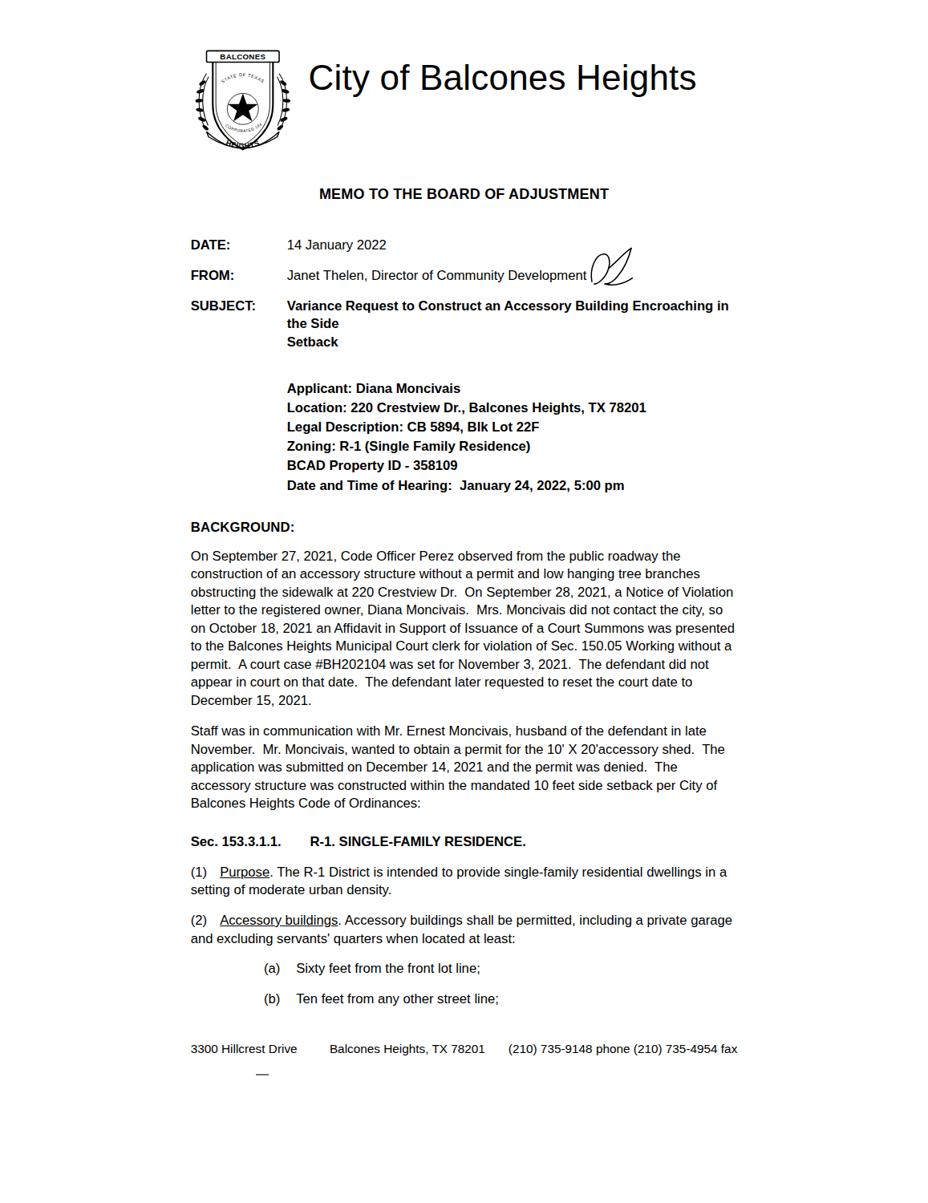BALCONES HEIGHTS STATE OF TEXAS INCORPORATED 1948
City of Balcones Heights
MEMO TO THE BOARD OF ADJUSTMENT
DATE:
14 January 2022
FROM:
Janet Thelen, Director of Community Development
SUBJECT:
Variance Request to Construct an Accessory Building Encroaching in the Side Setback
Applicant: Diana Moncivais
Location: 220 Crestview Dr., Balcones Heights, TX 78201
Legal Description: CB 5894, Blk Lot 22F
Zoning: R-1 (Single Family Residence)
BCAD Property ID - 358109
Date and Time of Hearing: January 24, 2022, 5:00 pm
BACKGROUND:
On September 27, 2021, Code Officer Perez observed from the public roadway the construction of an accessory structure without a permit and low hanging tree branches obstructing the sidewalk at 220 Crestview Dr. On September 28, 2021, a Notice of Violation letter to the registered owner, Diana Moncivais. Mrs. Moncivais did not contact the city, so on October 18, 2021 an Affidavit in Support of Issuance of a Court Summons was presented to the Balcones Heights Municipal Court clerk for violation of Sec. 150.05 Working without a permit. A court case #BH202104 was set for November 3, 2021. The defendant did not appear in court on that date. The defendant later requested to reset the court date to December 15, 2021.
Staff was in communication with Mr. Ernest Moncivais, husband of the defendant in late November. Mr. Moncivais, wanted to obtain a permit for the 10' X 20'accessory shed. The application was submitted on December 14, 2021 and the permit was denied. The accessory structure was constructed within the mandated 10 feet side setback per City of Balcones Heights Code of Ordinances:
Sec. 153.3.1.1. R-1. SINGLE-FAMILY RESIDENCE.
(1) Purpose. The R-1 District is intended to provide single-family residential dwellings in a setting of moderate urban density.
(2) Accessory buildings. Accessory buildings shall be permitted, including a private garage and excluding servants' quarters when located at least:
(a) Sixty feet from the front lot line;
(b) Ten feet from any other street line;
3300 Hillcrest Drive Balcones Heights, TX 78201 (210) 735-9148 phone (210) 735-4954 fax